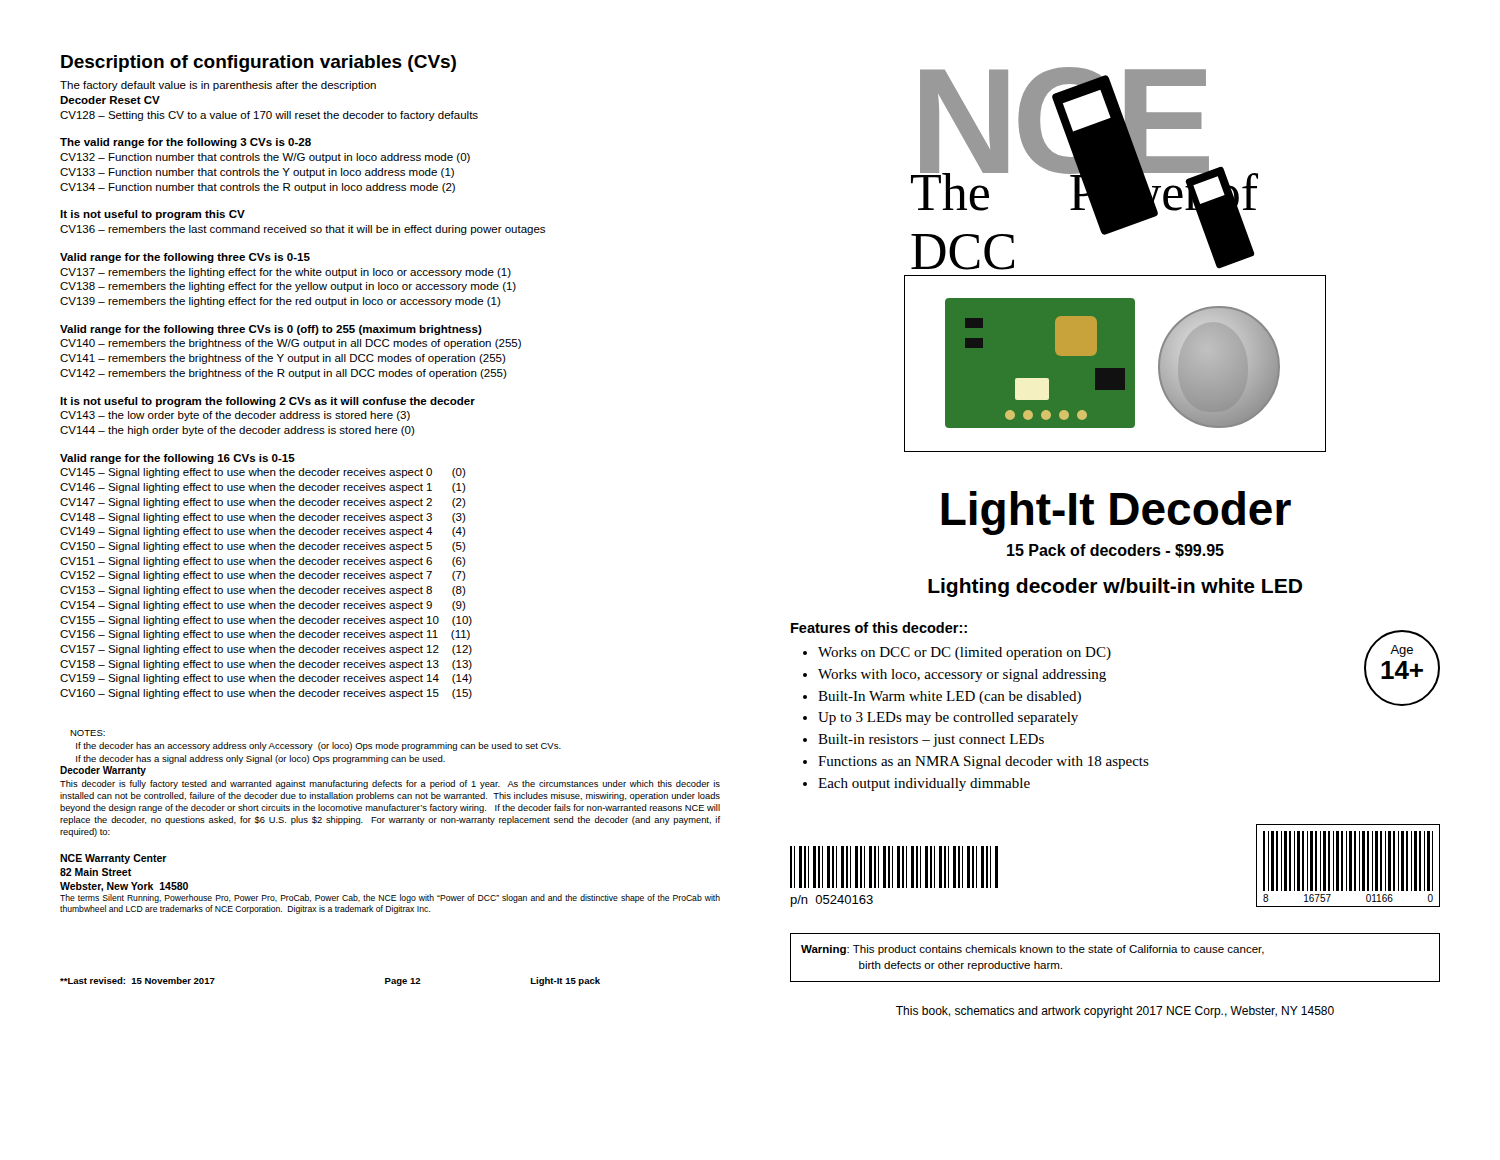Description of configuration variables (CVs)
The factory default value is in parenthesis after the description
Decoder Reset CV
CV128 – Setting this CV to a value of 170 will reset the decoder to factory defaults
The valid range for the following 3 CVs is 0-28
CV132 – Function number that controls the W/G output in loco address mode (0)
CV133 – Function number that controls the Y output in loco address mode (1)
CV134 – Function number that controls the R output in loco address mode (2)
It is not useful to program this CV
CV136 – remembers the last command received so that it will be in effect during power outages
Valid range for the following three CVs is 0-15
CV137 – remembers the lighting effect for the white output in loco or accessory mode (1)
CV138 – remembers the lighting effect for the yellow output in loco or accessory mode (1)
CV139 – remembers the lighting effect for the red output in loco or accessory mode (1)
Valid range for the following three CVs is 0 (off) to 255 (maximum brightness)
CV140 – remembers the brightness of the W/G output in all DCC modes of operation (255)
CV141 – remembers the brightness of the Y output in all DCC modes of operation (255)
CV142 – remembers the brightness of the R output in all DCC modes of operation (255)
It is not useful to program the following 2 CVs as it will confuse the decoder
CV143 – the low order byte of the decoder address is stored here (3)
CV144 – the high order byte of the decoder address is stored here (0)
Valid range for the following 16 CVs is 0-15
CV145 – Signal lighting effect to use when the decoder receives aspect 0 (0)
CV146 – Signal lighting effect to use when the decoder receives aspect 1 (1)
CV147 – Signal lighting effect to use when the decoder receives aspect 2 (2)
CV148 – Signal lighting effect to use when the decoder receives aspect 3 (3)
CV149 – Signal lighting effect to use when the decoder receives aspect 4 (4)
CV150 – Signal lighting effect to use when the decoder receives aspect 5 (5)
CV151 – Signal lighting effect to use when the decoder receives aspect 6 (6)
CV152 – Signal lighting effect to use when the decoder receives aspect 7 (7)
CV153 – Signal lighting effect to use when the decoder receives aspect 8 (8)
CV154 – Signal lighting effect to use when the decoder receives aspect 9 (9)
CV155 – Signal lighting effect to use when the decoder receives aspect 10 (10)
CV156 – Signal lighting effect to use when the decoder receives aspect 11 (11)
CV157 – Signal lighting effect to use when the decoder receives aspect 12 (12)
CV158 – Signal lighting effect to use when the decoder receives aspect 13 (13)
CV159 – Signal lighting effect to use when the decoder receives aspect 14 (14)
CV160 – Signal lighting effect to use when the decoder receives aspect 15 (15)
NOTES:
If the decoder has an accessory address only Accessory (or loco) Ops mode programming can be used to set CVs.
If the decoder has a signal address only Signal (or loco) Ops programming can be used.
Decoder Warranty
This decoder is fully factory tested and warranted against manufacturing defects for a period of 1 year. As the circumstances under which this decoder is installed can not be controlled, failure of the decoder due to installation problems can not be warranted. This includes misuse, miswiring, operation under loads beyond the design range of the decoder or short circuits in the locomotive manufacturer’s factory wiring. If the decoder fails for non-warranted reasons NCE will replace the decoder, no questions asked, for $6 U.S. plus $2 shipping. For warranty or non-warranty replacement send the decoder (and any payment, if required) to:
NCE Warranty Center
82 Main Street
Webster, New York 14580
The terms Silent Running, Powerhouse Pro, Power Pro, ProCab, Power Cab, the NCE logo with “Power of DCC” slogan and and the distinctive shape of the ProCab with thumbwheel and LCD are trademarks of NCE Corporation. Digitrax is a trademark of Digitrax Inc.
**Last revised: 15 November 2017 Page 12 Light-It 15 pack
NCE
The Power of DCC
Light-It Decoder
15 Pack of decoders - $99.95
Lighting decoder w/built-in white LED
Age
14+
Features of this decoder::
Works on DCC or DC (limited operation on DC)
Works with loco, accessory or signal addressing
Built-In Warm white LED (can be disabled)
Up to 3 LEDs may be controlled separately
Built-in resistors – just connect LEDs
Functions as an NMRA Signal decoder with 18 aspects
Each output individually dimmable
p/n 05240163
816757011660
Warning: This product contains chemicals known to the state of California to cause cancer,
birth defects or other reproductive harm.
This book, schematics and artwork copyright 2017 NCE Corp., Webster, NY 14580